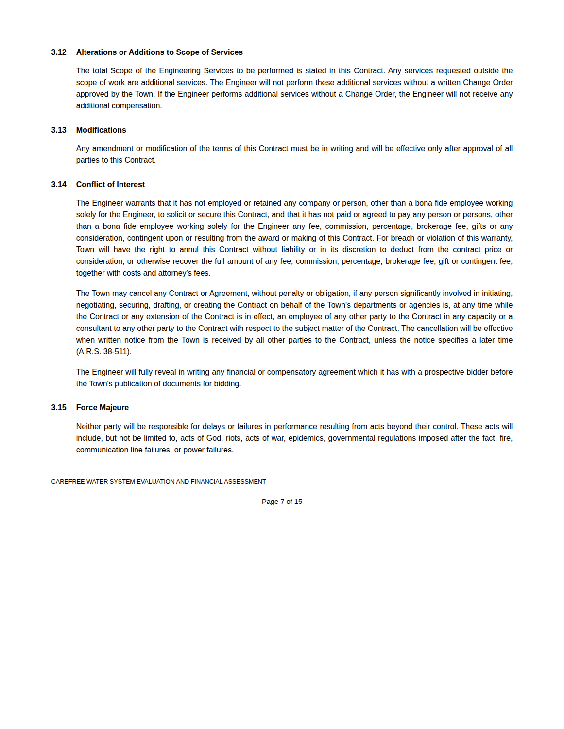3.12 Alterations or Additions to Scope of Services
The total Scope of the Engineering Services to be performed is stated in this Contract. Any services requested outside the scope of work are additional services. The Engineer will not perform these additional services without a written Change Order approved by the Town. If the Engineer performs additional services without a Change Order, the Engineer will not receive any additional compensation.
3.13 Modifications
Any amendment or modification of the terms of this Contract must be in writing and will be effective only after approval of all parties to this Contract.
3.14 Conflict of Interest
The Engineer warrants that it has not employed or retained any company or person, other than a bona fide employee working solely for the Engineer, to solicit or secure this Contract, and that it has not paid or agreed to pay any person or persons, other than a bona fide employee working solely for the Engineer any fee, commission, percentage, brokerage fee, gifts or any consideration, contingent upon or resulting from the award or making of this Contract. For breach or violation of this warranty, Town will have the right to annul this Contract without liability or in its discretion to deduct from the contract price or consideration, or otherwise recover the full amount of any fee, commission, percentage, brokerage fee, gift or contingent fee, together with costs and attorney's fees.
The Town may cancel any Contract or Agreement, without penalty or obligation, if any person significantly involved in initiating, negotiating, securing, drafting, or creating the Contract on behalf of the Town's departments or agencies is, at any time while the Contract or any extension of the Contract is in effect, an employee of any other party to the Contract in any capacity or a consultant to any other party to the Contract with respect to the subject matter of the Contract. The cancellation will be effective when written notice from the Town is received by all other parties to the Contract, unless the notice specifies a later time (A.R.S. 38-511).
The Engineer will fully reveal in writing any financial or compensatory agreement which it has with a prospective bidder before the Town's publication of documents for bidding.
3.15 Force Majeure
Neither party will be responsible for delays or failures in performance resulting from acts beyond their control. These acts will include, but not be limited to, acts of God, riots, acts of war, epidemics, governmental regulations imposed after the fact, fire, communication line failures, or power failures.
CAREFREE WATER SYSTEM EVALUATION AND FINANCIAL ASSESSMENT
Page 7 of 15